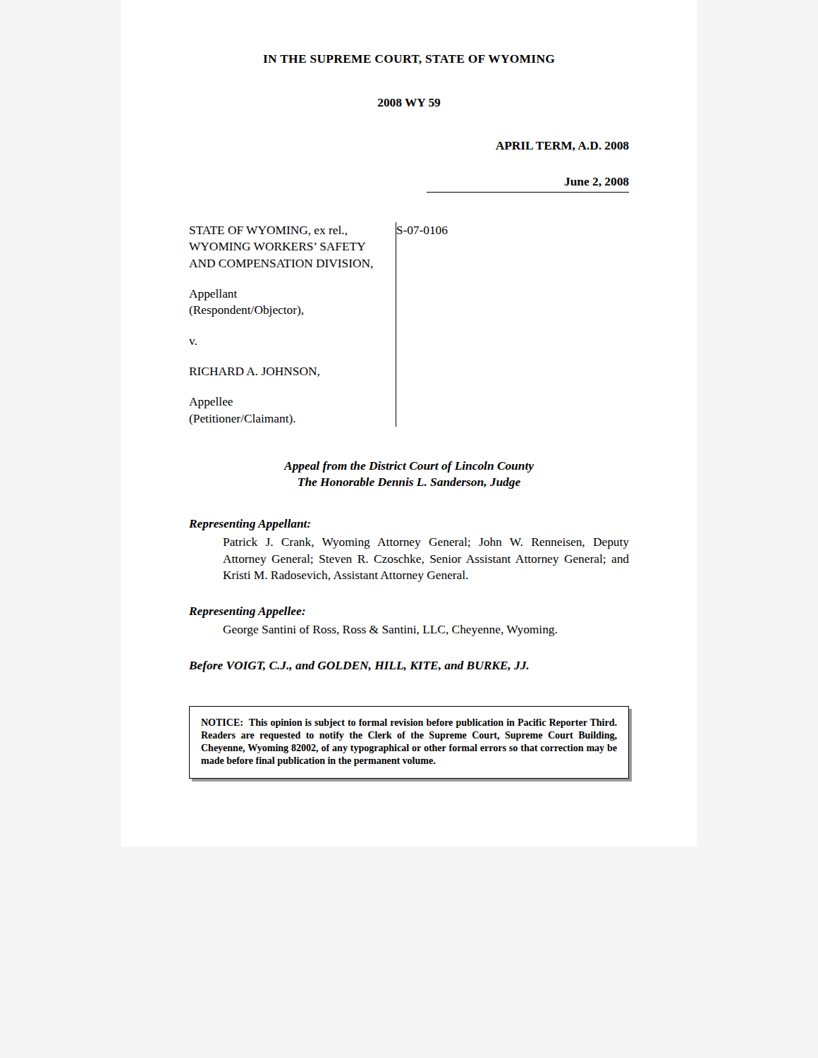IN THE SUPREME COURT, STATE OF WYOMING
2008 WY 59
APRIL TERM, A.D. 2008
June 2, 2008
| STATE OF WYOMING, ex rel., WYOMING WORKERS’ SAFETY AND COMPENSATION DIVISION, Appellant (Respondent/Objector), v. RICHARD A. JOHNSON, Appellee (Petitioner/Claimant). | | S-07-0106 |
Appeal from the District Court of Lincoln County
The Honorable Dennis L. Sanderson, Judge
Representing Appellant:
Patrick J. Crank, Wyoming Attorney General; John W. Renneisen, Deputy Attorney General; Steven R. Czoschke, Senior Assistant Attorney General; and Kristi M. Radosevich, Assistant Attorney General.
Representing Appellee:
George Santini of Ross, Ross & Santini, LLC, Cheyenne, Wyoming.
Before VOIGT, C.J., and GOLDEN, HILL, KITE, and BURKE, JJ.
NOTICE: This opinion is subject to formal revision before publication in Pacific Reporter Third. Readers are requested to notify the Clerk of the Supreme Court, Supreme Court Building, Cheyenne, Wyoming 82002, of any typographical or other formal errors so that correction may be made before final publication in the permanent volume.